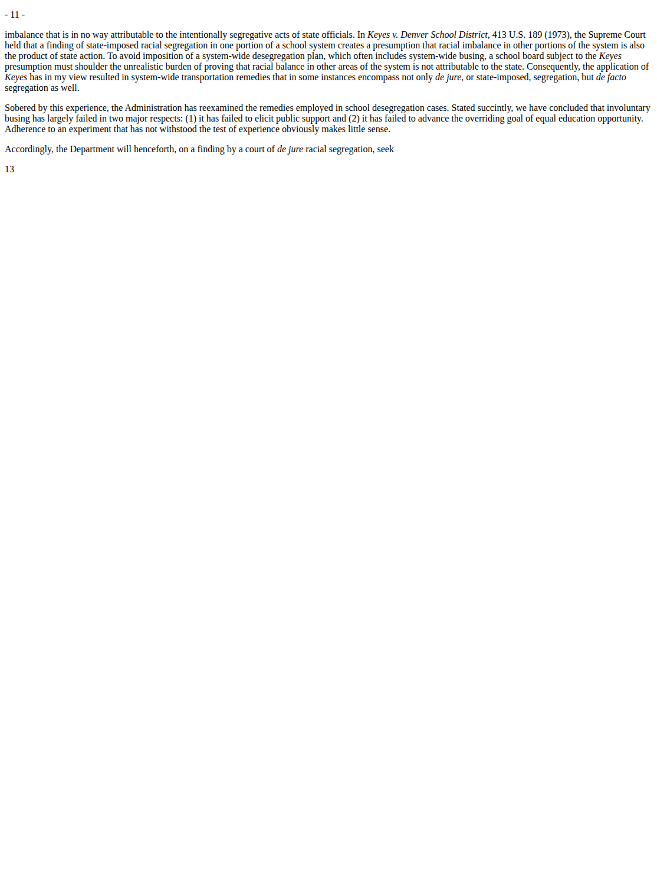- 11 -
imbalance that is in no way attributable to the intentionally segregative acts of state officials. In Keyes v. Denver School District, 413 U.S. 189 (1973), the Supreme Court held that a finding of state-imposed racial segregation in one portion of a school system creates a presumption that racial imbalance in other portions of the system is also the product of state action. To avoid imposition of a system-wide desegregation plan, which often includes system-wide busing, a school board subject to the Keyes presumption must shoulder the unrealistic burden of proving that racial balance in other areas of the system is not attributable to the state. Consequently, the application of Keyes has in my view resulted in system-wide transportation remedies that in some instances encompass not only de jure, or state-imposed, segregation, but de facto segregation as well.
Sobered by this experience, the Administration has reexamined the remedies employed in school desegregation cases. Stated succintly, we have concluded that involuntary busing has largely failed in two major respects: (1) it has failed to elicit public support and (2) it has failed to advance the overriding goal of equal education opportunity. Adherence to an experiment that has not withstood the test of experience obviously makes little sense.
Accordingly, the Department will henceforth, on a finding by a court of de jure racial segregation, seek
13